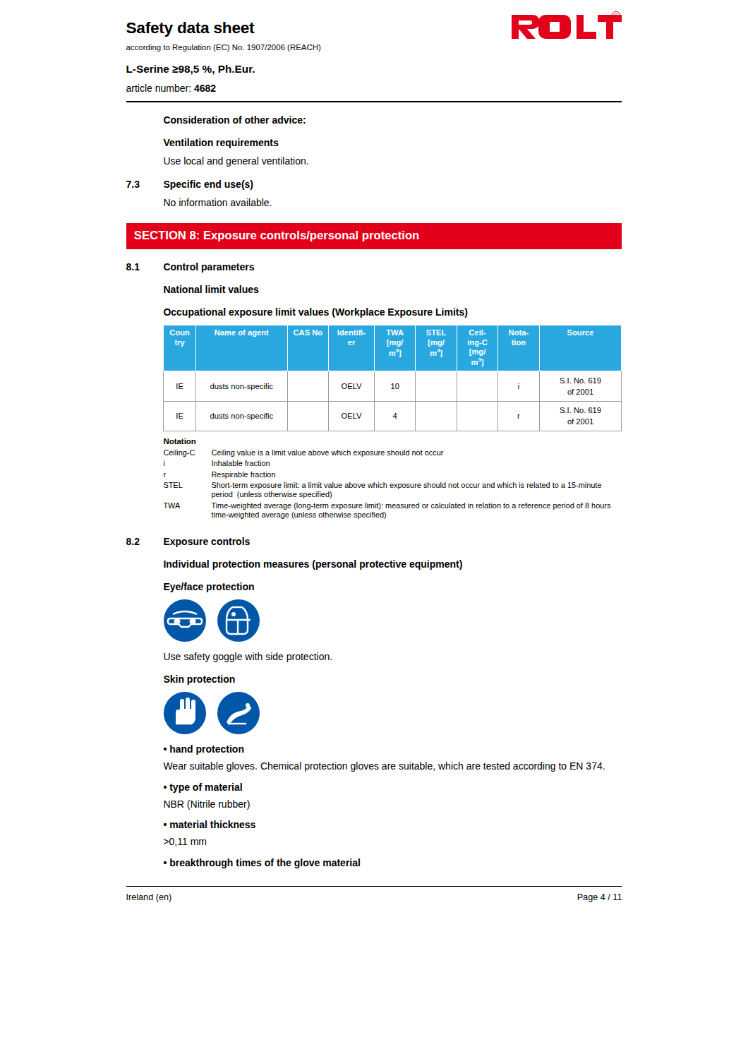R
Safety data sheet
according to Regulation (EC) No. 1907/2006 (REACH)
L-Serine ≥98,5 %, Ph.Eur.
article number: 4682
Consideration of other advice:
Ventilation requirements
Use local and general ventilation.
7.3 Specific end use(s)
No information available.
SECTION 8: Exposure controls/personal protection
8.1 Control parameters
National limit values
Occupational exposure limit values (Workplace Exposure Limits)
| Coun try | Name of agent | CAS No | Identifi- er | TWA [mg/ m 3 ] | STEL [mg/ m 3 ] | Ceil- ing-C [mg/ m 3 ] | Nota- tion | Source |
| --- | --- | --- | --- | --- | --- | --- | --- | --- |
| IE | dusts non-specific | | OELV | 10 | | | i | S.I. No. 619 of 2001 |
| IE | dusts non-specific | | OELV | 4 | | | r | S.I. No. 619 of 2001 |
Notation
| Ceiling-C | Ceiling value is a limit value above which exposure should not occur |
| i | Inhalable fraction |
| r | Respirable fraction |
| STEL | Short-term exposure limit: a limit value above which exposure should not occur and which is related to a 15-minute period (unless otherwise specified) |
| TWA | Time-weighted average (long-term exposure limit): measured or calculated in relation to a reference period of 8 hours time-weighted average (unless otherwise specified) |
8.2 Exposure controls
Individual protection measures (personal protective equipment)
Eye/face protection
Use safety goggle with side protection.
Skin protection
• hand protection
Wear suitable gloves. Chemical protection gloves are suitable, which are tested according to EN 374.
• type of material
NBR (Nitrile rubber)
• material thickness
>0,11 mm
• breakthrough times of the glove material
Ireland (en) Page 4 / 11